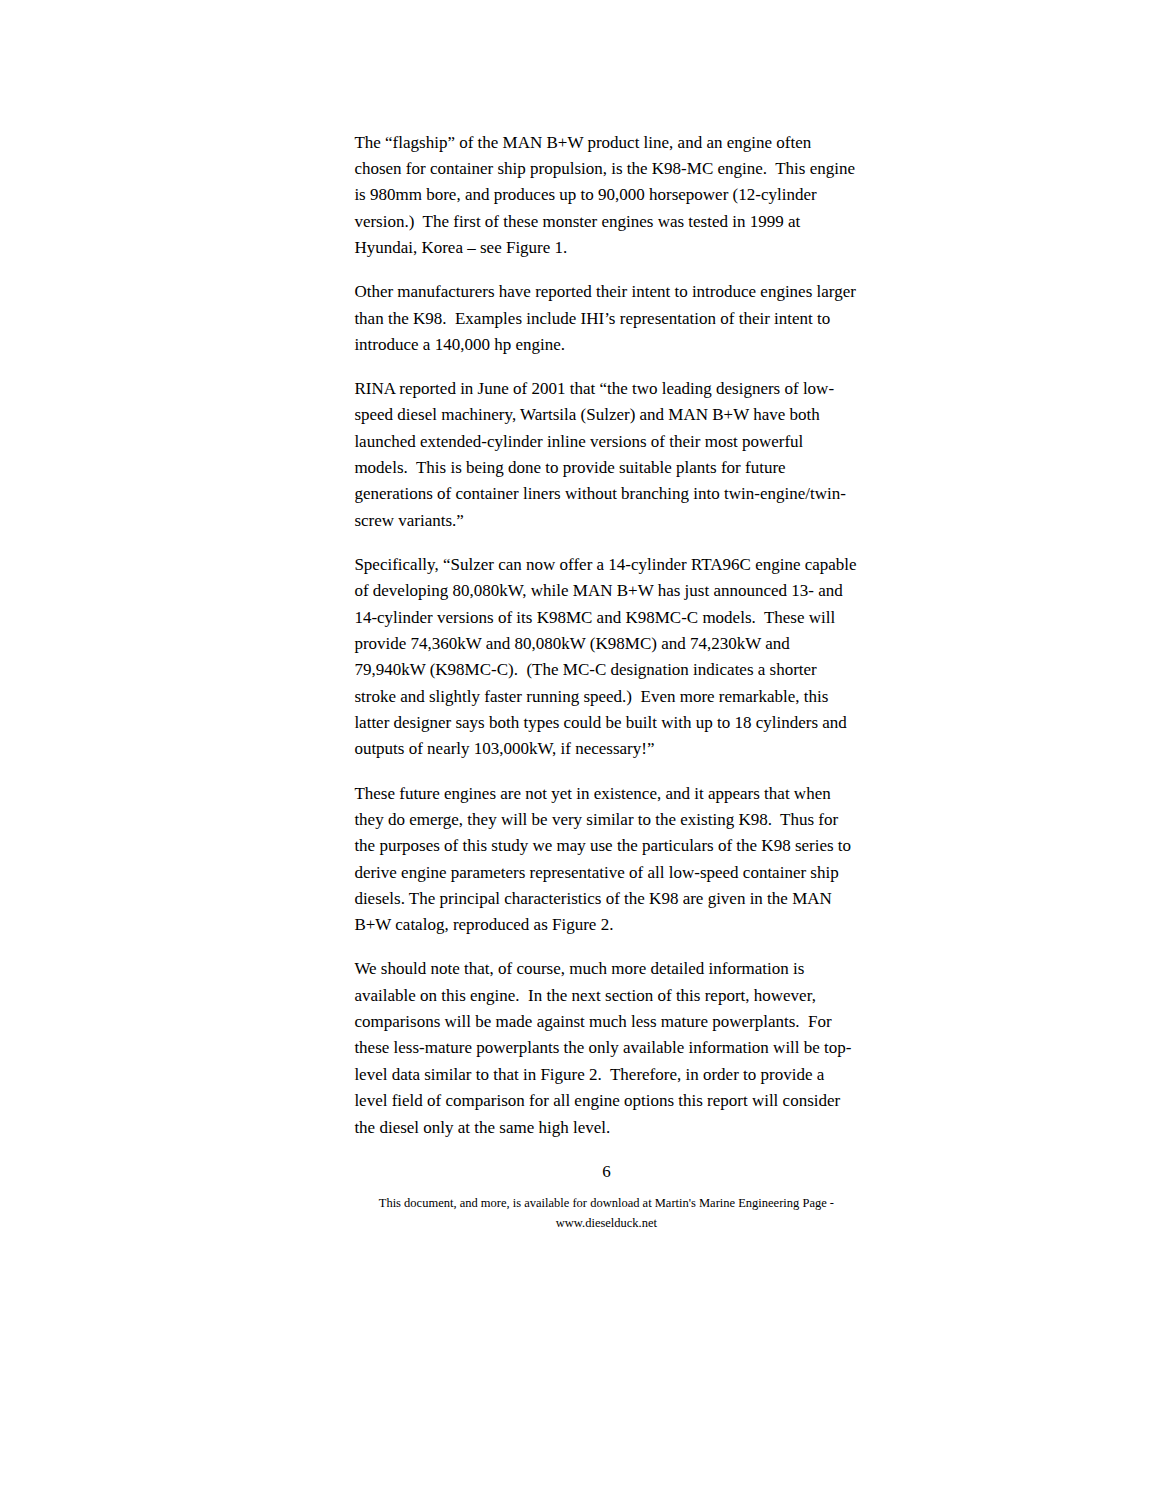The “flagship” of the MAN B+W product line, and an engine often chosen for container ship propulsion, is the K98-MC engine. This engine is 980mm bore, and produces up to 90,000 horsepower (12-cylinder version.) The first of these monster engines was tested in 1999 at Hyundai, Korea – see Figure 1.
Other manufacturers have reported their intent to introduce engines larger than the K98. Examples include IHI’s representation of their intent to introduce a 140,000 hp engine.
RINA reported in June of 2001 that “the two leading designers of low-speed diesel machinery, Wartsila (Sulzer) and MAN B+W have both launched extended-cylinder inline versions of their most powerful models. This is being done to provide suitable plants for future generations of container liners without branching into twin-engine/twin-screw variants.”
Specifically, “Sulzer can now offer a 14-cylinder RTA96C engine capable of developing 80,080kW, while MAN B+W has just announced 13- and 14-cylinder versions of its K98MC and K98MC-C models. These will provide 74,360kW and 80,080kW (K98MC) and 74,230kW and 79,940kW (K98MC-C). (The MC-C designation indicates a shorter stroke and slightly faster running speed.) Even more remarkable, this latter designer says both types could be built with up to 18 cylinders and outputs of nearly 103,000kW, if necessary!”
These future engines are not yet in existence, and it appears that when they do emerge, they will be very similar to the existing K98. Thus for the purposes of this study we may use the particulars of the K98 series to derive engine parameters representative of all low-speed container ship diesels. The principal characteristics of the K98 are given in the MAN B+W catalog, reproduced as Figure 2.
We should note that, of course, much more detailed information is available on this engine. In the next section of this report, however, comparisons will be made against much less mature powerplants. For these less-mature powerplants the only available information will be top-level data similar to that in Figure 2. Therefore, in order to provide a level field of comparison for all engine options this report will consider the diesel only at the same high level.
6
This document, and more, is available for download at Martin's Marine Engineering Page - www.dieselduck.net